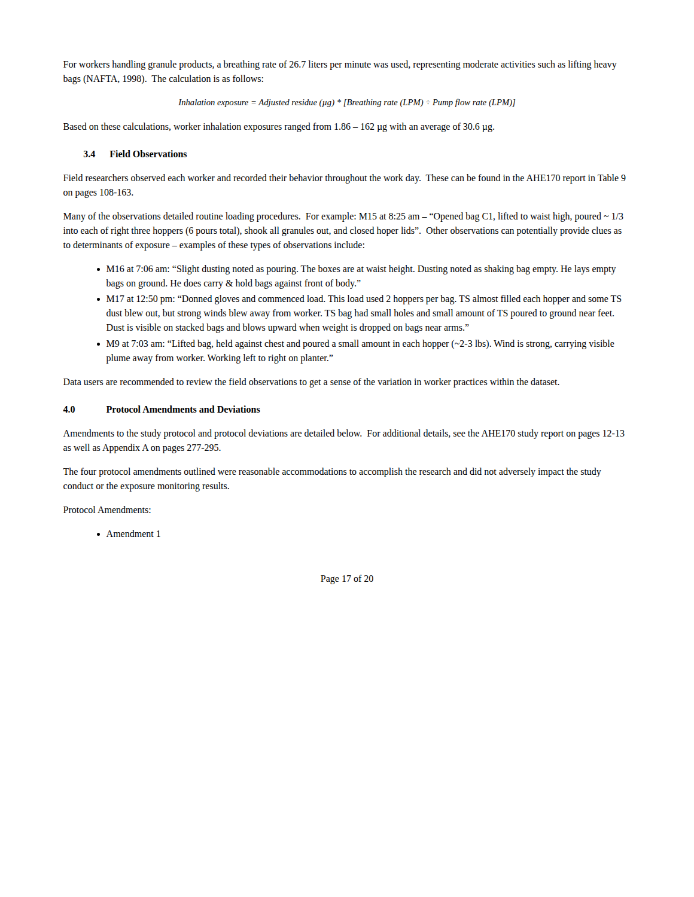For workers handling granule products, a breathing rate of 26.7 liters per minute was used, representing moderate activities such as lifting heavy bags (NAFTA, 1998). The calculation is as follows:
Inhalation exposure = Adjusted residue (µg) * [Breathing rate (LPM) ÷ Pump flow rate (LPM)]
Based on these calculations, worker inhalation exposures ranged from 1.86 – 162 µg with an average of 30.6 µg.
3.4 Field Observations
Field researchers observed each worker and recorded their behavior throughout the work day. These can be found in the AHE170 report in Table 9 on pages 108-163.
Many of the observations detailed routine loading procedures. For example: M15 at 8:25 am – “Opened bag C1, lifted to waist high, poured ~ 1/3 into each of right three hoppers (6 pours total), shook all granules out, and closed hoper lids”. Other observations can potentially provide clues as to determinants of exposure – examples of these types of observations include:
M16 at 7:06 am: “Slight dusting noted as pouring. The boxes are at waist height. Dusting noted as shaking bag empty. He lays empty bags on ground. He does carry & hold bags against front of body.”
M17 at 12:50 pm: “Donned gloves and commenced load. This load used 2 hoppers per bag. TS almost filled each hopper and some TS dust blew out, but strong winds blew away from worker. TS bag had small holes and small amount of TS poured to ground near feet. Dust is visible on stacked bags and blows upward when weight is dropped on bags near arms.”
M9 at 7:03 am: “Lifted bag, held against chest and poured a small amount in each hopper (~2-3 lbs). Wind is strong, carrying visible plume away from worker. Working left to right on planter.”
Data users are recommended to review the field observations to get a sense of the variation in worker practices within the dataset.
4.0 Protocol Amendments and Deviations
Amendments to the study protocol and protocol deviations are detailed below. For additional details, see the AHE170 study report on pages 12-13 as well as Appendix A on pages 277-295.
The four protocol amendments outlined were reasonable accommodations to accomplish the research and did not adversely impact the study conduct or the exposure monitoring results.
Protocol Amendments:
Amendment 1
Page 17 of 20